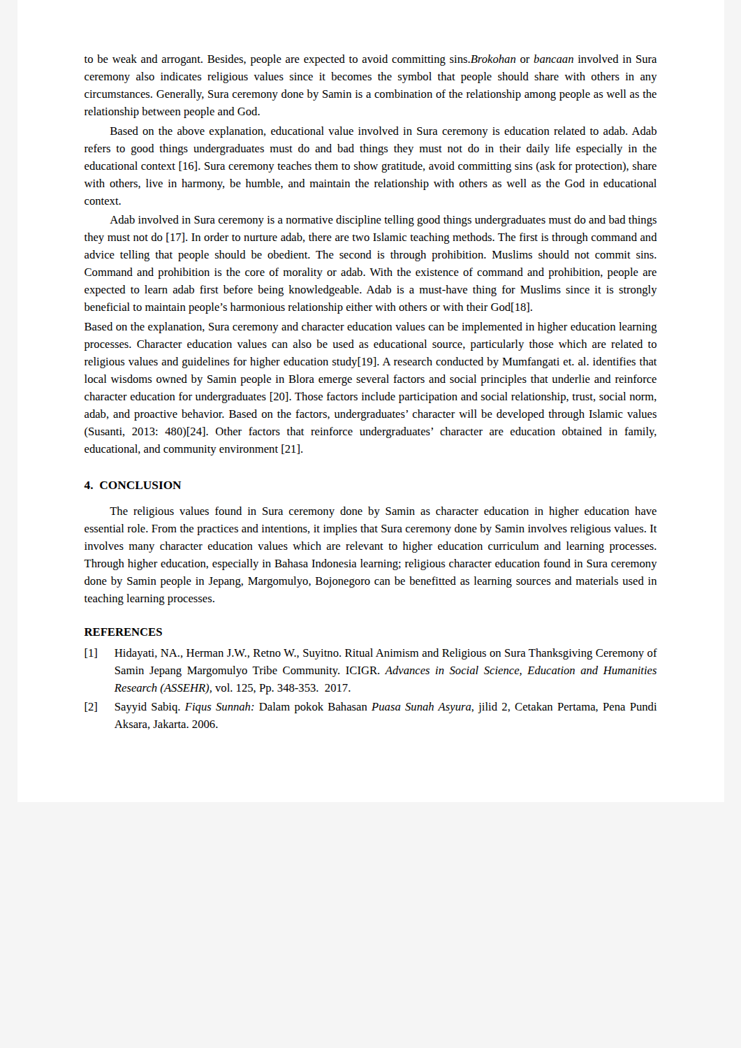to be weak and arrogant. Besides, people are expected to avoid committing sins.Brokohan or bancaan involved in Sura ceremony also indicates religious values since it becomes the symbol that people should share with others in any circumstances. Generally, Sura ceremony done by Samin is a combination of the relationship among people as well as the relationship between people and God.
Based on the above explanation, educational value involved in Sura ceremony is education related to adab. Adab refers to good things undergraduates must do and bad things they must not do in their daily life especially in the educational context [16]. Sura ceremony teaches them to show gratitude, avoid committing sins (ask for protection), share with others, live in harmony, be humble, and maintain the relationship with others as well as the God in educational context.
Adab involved in Sura ceremony is a normative discipline telling good things undergraduates must do and bad things they must not do [17]. In order to nurture adab, there are two Islamic teaching methods. The first is through command and advice telling that people should be obedient. The second is through prohibition. Muslims should not commit sins. Command and prohibition is the core of morality or adab. With the existence of command and prohibition, people are expected to learn adab first before being knowledgeable. Adab is a must-have thing for Muslims since it is strongly beneficial to maintain people’s harmonious relationship either with others or with their God[18].
Based on the explanation, Sura ceremony and character education values can be implemented in higher education learning processes. Character education values can also be used as educational source, particularly those which are related to religious values and guidelines for higher education study[19]. A research conducted by Mumfangati et. al. identifies that local wisdoms owned by Samin people in Blora emerge several factors and social principles that underlie and reinforce character education for undergraduates [20]. Those factors include participation and social relationship, trust, social norm, adab, and proactive behavior. Based on the factors, undergraduates’ character will be developed through Islamic values (Susanti, 2013: 480)[24]. Other factors that reinforce undergraduates’ character are education obtained in family, educational, and community environment [21].
4. CONCLUSION
The religious values found in Sura ceremony done by Samin as character education in higher education have essential role. From the practices and intentions, it implies that Sura ceremony done by Samin involves religious values. It involves many character education values which are relevant to higher education curriculum and learning processes. Through higher education, especially in Bahasa Indonesia learning; religious character education found in Sura ceremony done by Samin people in Jepang, Margomulyo, Bojonegoro can be benefitted as learning sources and materials used in teaching learning processes.
REFERENCES
[1] Hidayati, NA., Herman J.W., Retno W., Suyitno. Ritual Animism and Religious on Sura Thanksgiving Ceremony of Samin Jepang Margomulyo Tribe Community. ICIGR. Advances in Social Science, Education and Humanities Research (ASSEHR), vol. 125, Pp. 348-353. 2017.
[2] Sayyid Sabiq. Fiqus Sunnah: Dalam pokok Bahasan Puasa Sunah Asyura, jilid 2, Cetakan Pertama, Pena Pundi Aksara, Jakarta. 2006.